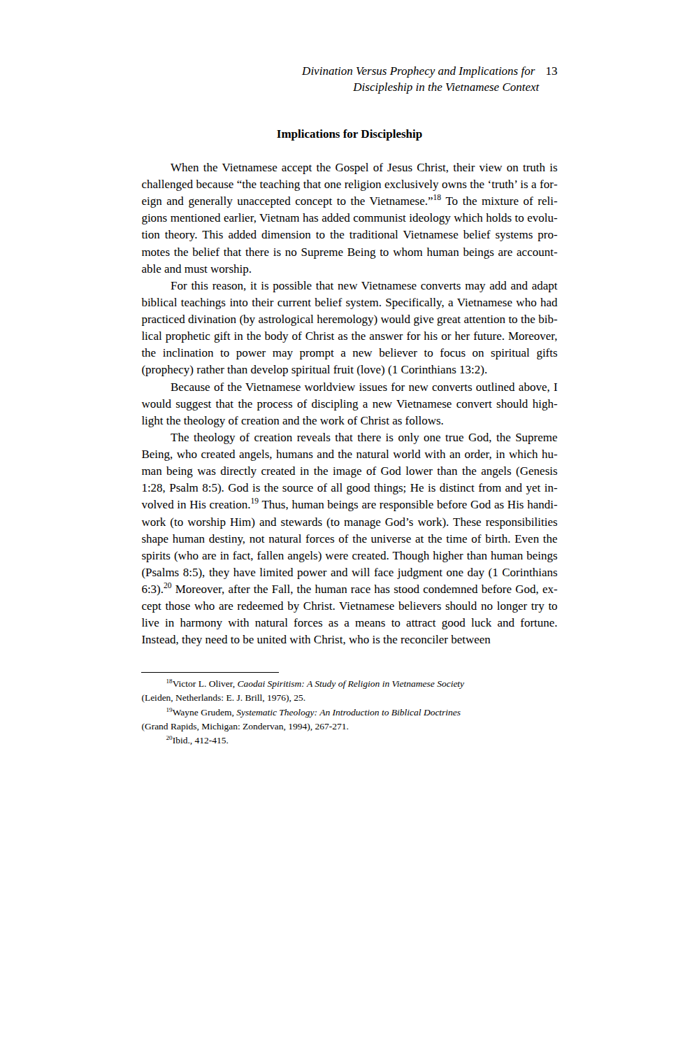Divination Versus Prophecy and Implications for 13 Discipleship in the Vietnamese Context
Implications for Discipleship
When the Vietnamese accept the Gospel of Jesus Christ, their view on truth is challenged because “the teaching that one religion exclusively owns the ‘truth’ is a foreign and generally unaccepted concept to the Vietnamese.”18 To the mixture of religions mentioned earlier, Vietnam has added communist ideology which holds to evolution theory. This added dimension to the traditional Vietnamese belief systems promotes the belief that there is no Supreme Being to whom human beings are accountable and must worship.
For this reason, it is possible that new Vietnamese converts may add and adapt biblical teachings into their current belief system. Specifically, a Vietnamese who had practiced divination (by astrological heremology) would give great attention to the biblical prophetic gift in the body of Christ as the answer for his or her future. Moreover, the inclination to power may prompt a new believer to focus on spiritual gifts (prophecy) rather than develop spiritual fruit (love) (1 Corinthians 13:2).
Because of the Vietnamese worldview issues for new converts outlined above, I would suggest that the process of discipling a new Vietnamese convert should highlight the theology of creation and the work of Christ as follows.
The theology of creation reveals that there is only one true God, the Supreme Being, who created angels, humans and the natural world with an order, in which human being was directly created in the image of God lower than the angels (Genesis 1:28, Psalm 8:5). God is the source of all good things; He is distinct from and yet involved in His creation.19 Thus, human beings are responsible before God as His handiwork (to worship Him) and stewards (to manage God’s work). These responsibilities shape human destiny, not natural forces of the universe at the time of birth. Even the spirits (who are in fact, fallen angels) were created. Though higher than human beings (Psalms 8:5), they have limited power and will face judgment one day (1 Corinthians 6:3).20 Moreover, after the Fall, the human race has stood condemned before God, except those who are redeemed by Christ. Vietnamese believers should no longer try to live in harmony with natural forces as a means to attract good luck and fortune. Instead, they need to be united with Christ, who is the reconciler between
18Victor L. Oliver, Caodai Spiritism: A Study of Religion in Vietnamese Society
(Leiden, Netherlands: E. J. Brill, 1976), 25.
19Wayne Grudem, Systematic Theology: An Introduction to Biblical Doctrines
(Grand Rapids, Michigan: Zondervan, 1994), 267-271.
20Ibid., 412-415.